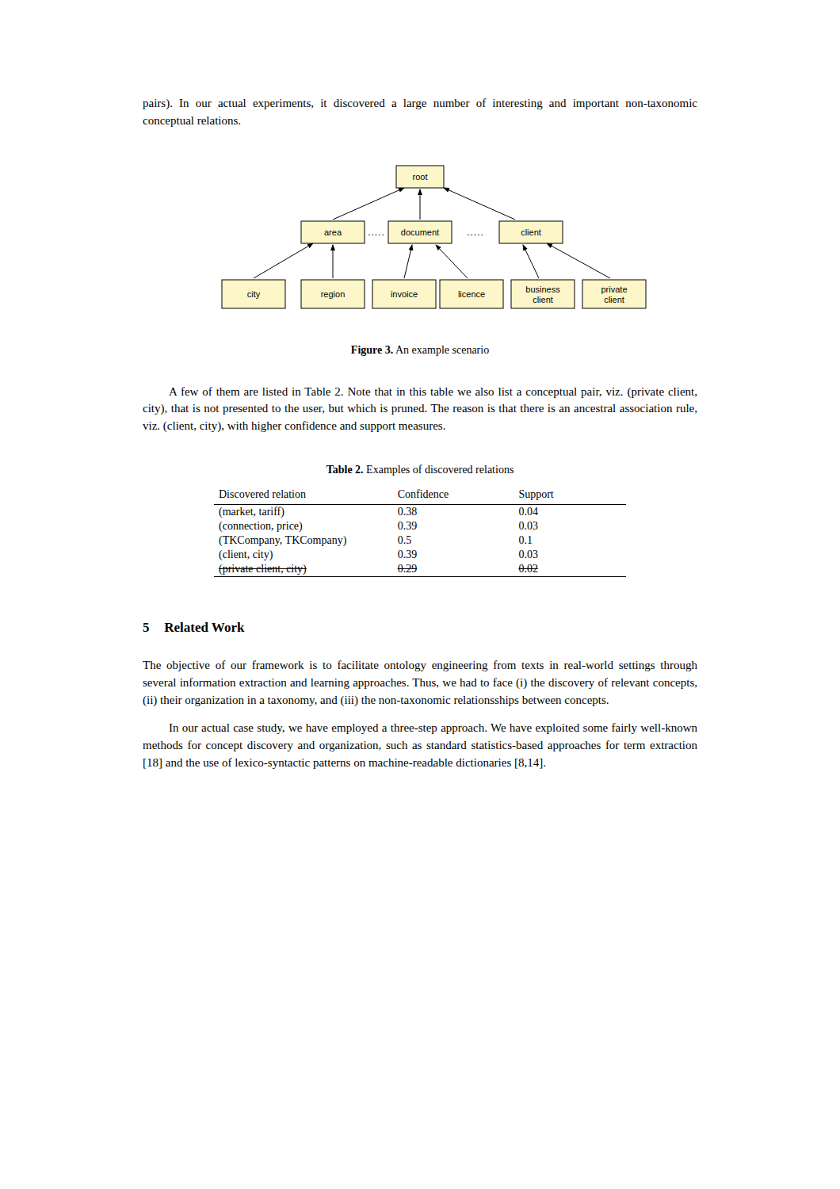pairs). In our actual experiments, it discovered a large number of interesting and important non-taxonomic conceptual relations.
root area document client ..... ..... city region invoice licence business client private client
Figure 3. An example scenario
A few of them are listed in Table 2. Note that in this table we also list a conceptual pair, viz. (private client, city), that is not presented to the user, but which is pruned. The reason is that there is an ancestral association rule, viz. (client, city), with higher confidence and support measures.
Table 2. Examples of discovered relations
| Discovered relation | Confidence | Support |
| --- | --- | --- |
| (market, tariff) | 0.38 | 0.04 |
| (connection, price) | 0.39 | 0.03 |
| (TKCompany, TKCompany) | 0.5 | 0.1 |
| (client, city) | 0.39 | 0.03 |
| (private client, city) | 0.29 | 0.02 |
5 Related Work
The objective of our framework is to facilitate ontology engineering from texts in real-world settings through several information extraction and learning approaches. Thus, we had to face (i) the discovery of relevant concepts, (ii) their organization in a taxonomy, and (iii) the non-taxonomic relationsships between concepts.
In our actual case study, we have employed a three-step approach. We have exploited some fairly well-known methods for concept discovery and organization, such as standard statistics-based approaches for term extraction [18] and the use of lexico-syntactic patterns on machine-readable dictionaries [8,14].